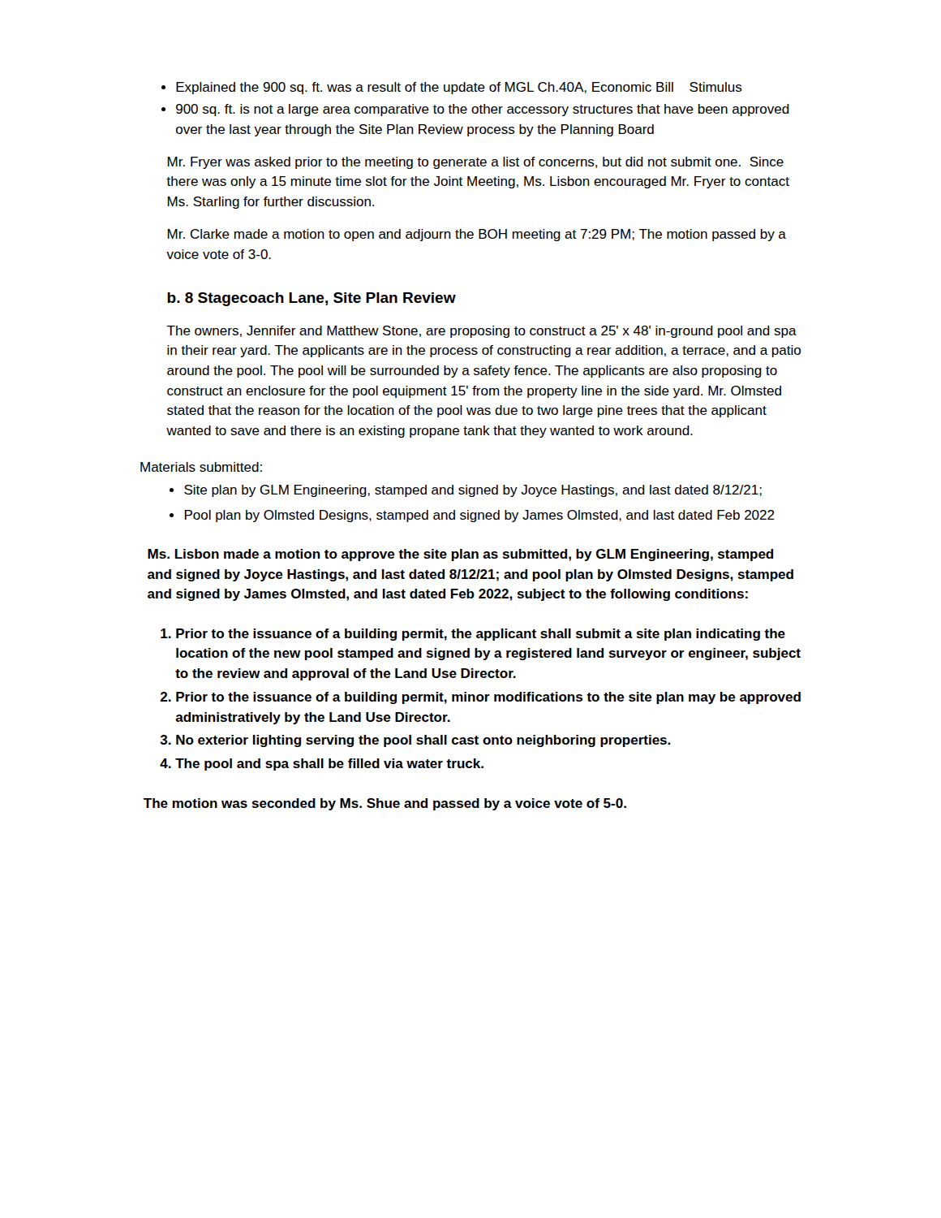Explained the 900 sq. ft. was a result of the update of MGL Ch.40A, Economic Bill Stimulus
900 sq. ft. is not a large area comparative to the other accessory structures that have been approved over the last year through the Site Plan Review process by the Planning Board
Mr. Fryer was asked prior to the meeting to generate a list of concerns, but did not submit one. Since there was only a 15 minute time slot for the Joint Meeting, Ms. Lisbon encouraged Mr. Fryer to contact Ms. Starling for further discussion.
Mr. Clarke made a motion to open and adjourn the BOH meeting at 7:29 PM; The motion passed by a voice vote of 3-0.
b. 8 Stagecoach Lane, Site Plan Review
The owners, Jennifer and Matthew Stone, are proposing to construct a 25' x 48' in-ground pool and spa in their rear yard. The applicants are in the process of constructing a rear addition, a terrace, and a patio around the pool. The pool will be surrounded by a safety fence. The applicants are also proposing to construct an enclosure for the pool equipment 15' from the property line in the side yard. Mr. Olmsted stated that the reason for the location of the pool was due to two large pine trees that the applicant wanted to save and there is an existing propane tank that they wanted to work around.
Materials submitted:
Site plan by GLM Engineering, stamped and signed by Joyce Hastings, and last dated 8/12/21;
Pool plan by Olmsted Designs, stamped and signed by James Olmsted, and last dated Feb 2022
Ms. Lisbon made a motion to approve the site plan as submitted, by GLM Engineering, stamped and signed by Joyce Hastings, and last dated 8/12/21; and pool plan by Olmsted Designs, stamped and signed by James Olmsted, and last dated Feb 2022, subject to the following conditions:
Prior to the issuance of a building permit, the applicant shall submit a site plan indicating the location of the new pool stamped and signed by a registered land surveyor or engineer, subject to the review and approval of the Land Use Director.
Prior to the issuance of a building permit, minor modifications to the site plan may be approved administratively by the Land Use Director.
No exterior lighting serving the pool shall cast onto neighboring properties.
The pool and spa shall be filled via water truck.
The motion was seconded by Ms. Shue and passed by a voice vote of 5-0.